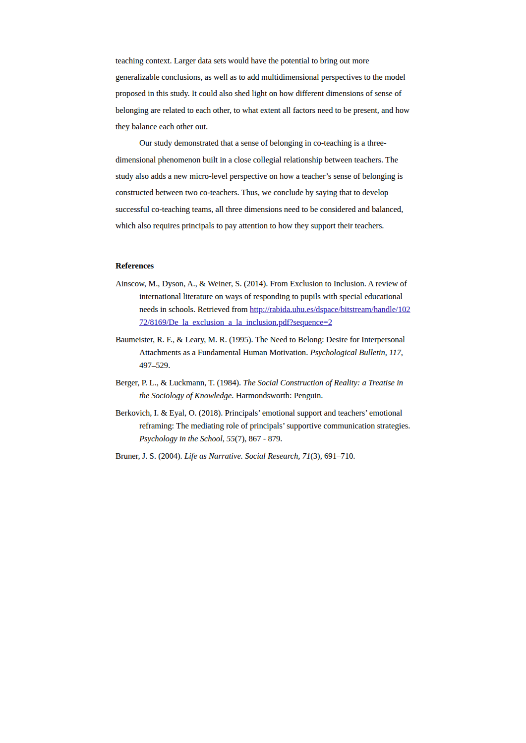teaching context. Larger data sets would have the potential to bring out more generalizable conclusions, as well as to add multidimensional perspectives to the model proposed in this study. It could also shed light on how different dimensions of sense of belonging are related to each other, to what extent all factors need to be present, and how they balance each other out.
Our study demonstrated that a sense of belonging in co-teaching is a three-dimensional phenomenon built in a close collegial relationship between teachers. The study also adds a new micro-level perspective on how a teacher’s sense of belonging is constructed between two co-teachers. Thus, we conclude by saying that to develop successful co-teaching teams, all three dimensions need to be considered and balanced, which also requires principals to pay attention to how they support their teachers.
References
Ainscow, M., Dyson, A., & Weiner, S. (2014). From Exclusion to Inclusion. A review of international literature on ways of responding to pupils with special educational needs in schools. Retrieved from http://rabida.uhu.es/dspace/bitstream/handle/10272/8169/De_la_exclusion_a_la_inclusion.pdf?sequence=2
Baumeister, R. F., & Leary, M. R. (1995). The Need to Belong: Desire for Interpersonal Attachments as a Fundamental Human Motivation. Psychological Bulletin, 117, 497–529.
Berger, P. L., & Luckmann, T. (1984). The Social Construction of Reality: a Treatise in the Sociology of Knowledge. Harmondsworth: Penguin.
Berkovich, I. & Eyal, O. (2018). Principals’ emotional support and teachers’ emotional reframing: The mediating role of principals’ supportive communication strategies. Psychology in the School, 55(7), 867 - 879.
Bruner, J. S. (2004). Life as Narrative. Social Research, 71(3), 691–710.